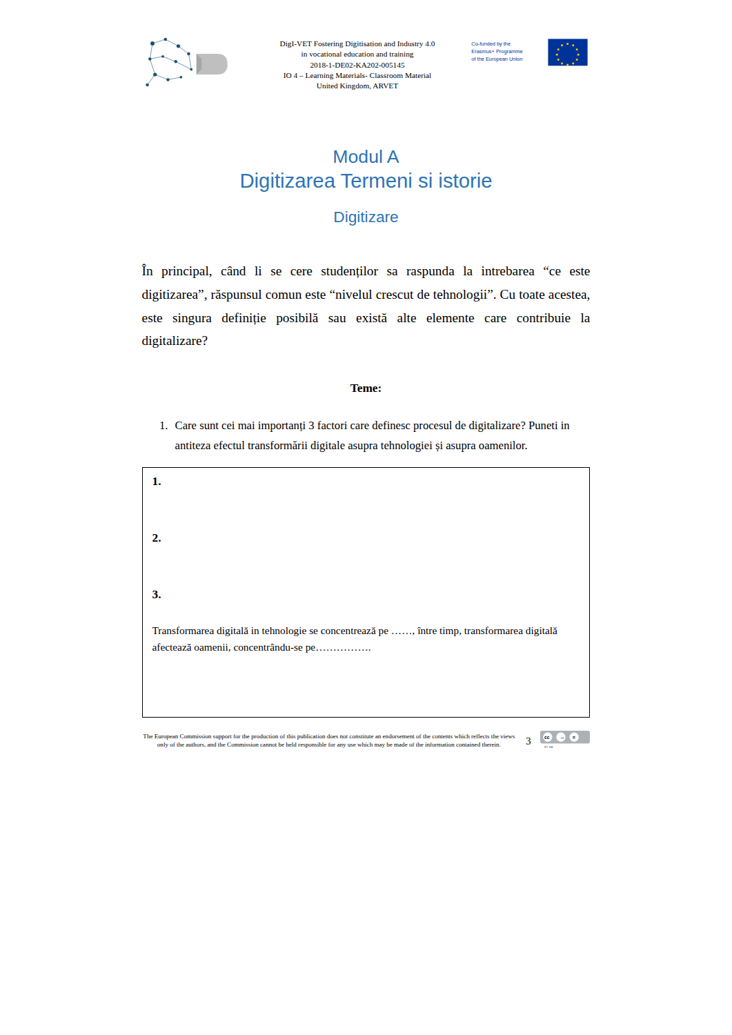DigI-VET Fostering Digitisation and Industry 4.0
in vocational education and training
2018-1-DE02-KA202-005145
IO 4 – Learning Materials- Classroom Material
United Kingdom, ARVET
Modul A
Digitizarea Termeni si istorie
Digitizare
În principal, când li se cere studenților sa raspunda la intrebarea “ce este digitizarea”, răspunsul comun este “nivelul crescut de tehnologii”. Cu toate acestea, este singura definiție posibilă sau există alte elemente care contribuie la digitalizare?
Teme:
Care sunt cei mai importanți 3 factori care definesc procesul de digitalizare? Puneti in antiteza efectul transformării digitale asupra tehnologiei și asupra oamenilor.
1.
2.
3.
Transformarea digitală in tehnologie se concentrează pe ……, între timp, transformarea digitală afectează oamenii, concentrându-se pe…………….
The European Commission support for the production of this publication does not constitute an endorsement of the contents which reflects the views only of the authors, and the Commission cannot be held responsible for any use which may be made of the information contained therein.
3